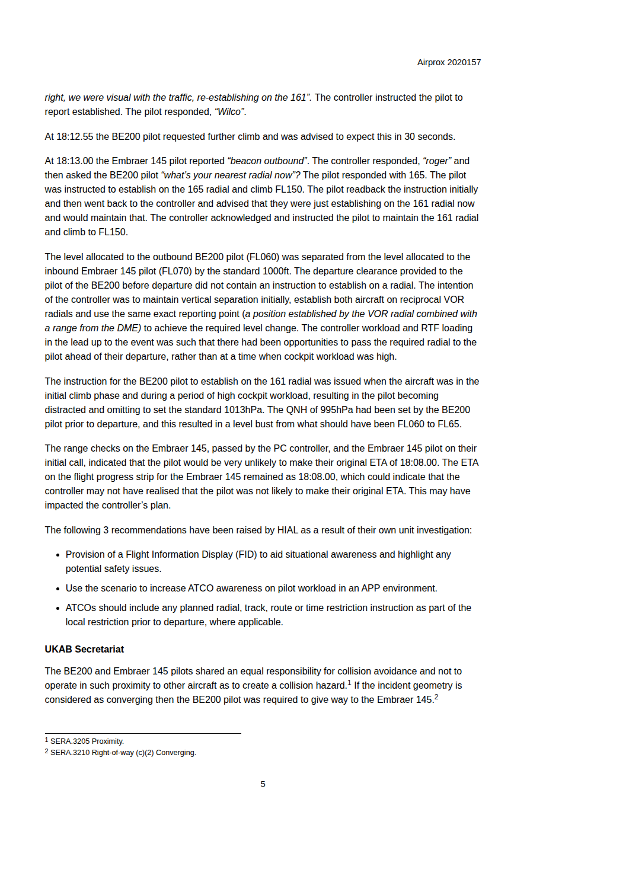Airprox 2020157
right, we were visual with the traffic, re-establishing on the 161”. The controller instructed the pilot to report established. The pilot responded, “Wilco”.
At 18:12.55 the BE200 pilot requested further climb and was advised to expect this in 30 seconds.
At 18:13.00 the Embraer 145 pilot reported “beacon outbound”. The controller responded, “roger” and then asked the BE200 pilot “what’s your nearest radial now”? The pilot responded with 165. The pilot was instructed to establish on the 165 radial and climb FL150. The pilot readback the instruction initially and then went back to the controller and advised that they were just establishing on the 161 radial now and would maintain that. The controller acknowledged and instructed the pilot to maintain the 161 radial and climb to FL150.
The level allocated to the outbound BE200 pilot (FL060) was separated from the level allocated to the inbound Embraer 145 pilot (FL070) by the standard 1000ft. The departure clearance provided to the pilot of the BE200 before departure did not contain an instruction to establish on a radial. The intention of the controller was to maintain vertical separation initially, establish both aircraft on reciprocal VOR radials and use the same exact reporting point (a position established by the VOR radial combined with a range from the DME) to achieve the required level change. The controller workload and RTF loading in the lead up to the event was such that there had been opportunities to pass the required radial to the pilot ahead of their departure, rather than at a time when cockpit workload was high.
The instruction for the BE200 pilot to establish on the 161 radial was issued when the aircraft was in the initial climb phase and during a period of high cockpit workload, resulting in the pilot becoming distracted and omitting to set the standard 1013hPa. The QNH of 995hPa had been set by the BE200 pilot prior to departure, and this resulted in a level bust from what should have been FL060 to FL65.
The range checks on the Embraer 145, passed by the PC controller, and the Embraer 145 pilot on their initial call, indicated that the pilot would be very unlikely to make their original ETA of 18:08.00. The ETA on the flight progress strip for the Embraer 145 remained as 18:08.00, which could indicate that the controller may not have realised that the pilot was not likely to make their original ETA. This may have impacted the controller’s plan.
The following 3 recommendations have been raised by HIAL as a result of their own unit investigation:
Provision of a Flight Information Display (FID) to aid situational awareness and highlight any potential safety issues.
Use the scenario to increase ATCO awareness on pilot workload in an APP environment.
ATCOs should include any planned radial, track, route or time restriction instruction as part of the local restriction prior to departure, where applicable.
UKAB Secretariat
The BE200 and Embraer 145 pilots shared an equal responsibility for collision avoidance and not to operate in such proximity to other aircraft as to create a collision hazard.1 If the incident geometry is considered as converging then the BE200 pilot was required to give way to the Embraer 145.2
1 SERA.3205 Proximity.
2 SERA.3210 Right-of-way (c)(2) Converging.
5